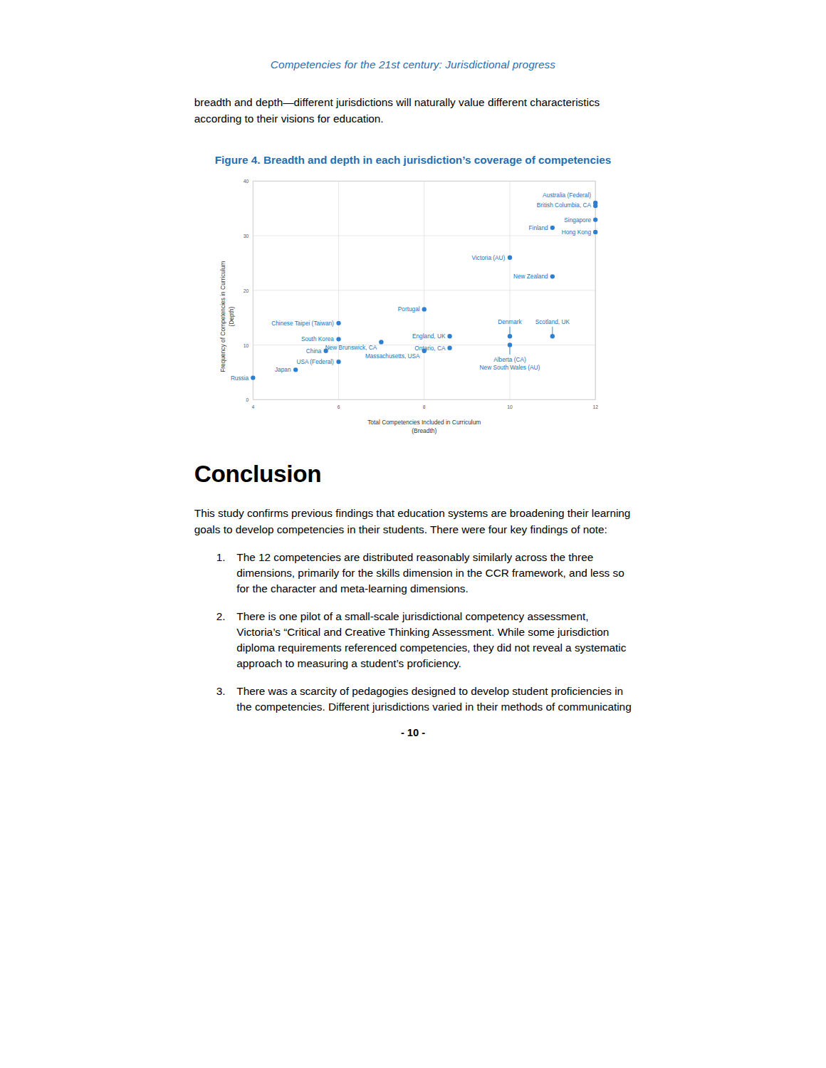Competencies for the 21st century: Jurisdictional progress
breadth and depth—different jurisdictions will naturally value different characteristics according to their visions for education.
Figure 4. Breadth and depth in each jurisdiction’s coverage of competencies
0 10 20 30 40 4 6 8 10 12 Frequency of Competencies in Curriculum (Depth) Total Competencies Included in Curriculum (Breadth) Australia (Federal) British Columbia, CA Singapore Finland Hong Kong Victoria (AU) New Zealand Portugal Chinese Taipei (Taiwan) Denmark Scotland, UK England, UK South Korea New Brunswick, CA Alberta (CA) New South Wales (AU) Ontario, CA Massachusetts, USA China USA (Federal) Japan Russia
Conclusion
This study confirms previous findings that education systems are broadening their learning goals to develop competencies in their students. There were four key findings of note:
The 12 competencies are distributed reasonably similarly across the three dimensions, primarily for the skills dimension in the CCR framework, and less so for the character and meta-learning dimensions.
There is one pilot of a small-scale jurisdictional competency assessment, Victoria’s “Critical and Creative Thinking Assessment. While some jurisdiction diploma requirements referenced competencies, they did not reveal a systematic approach to measuring a student’s proficiency.
There was a scarcity of pedagogies designed to develop student proficiencies in the competencies. Different jurisdictions varied in their methods of communicating
- 10 -